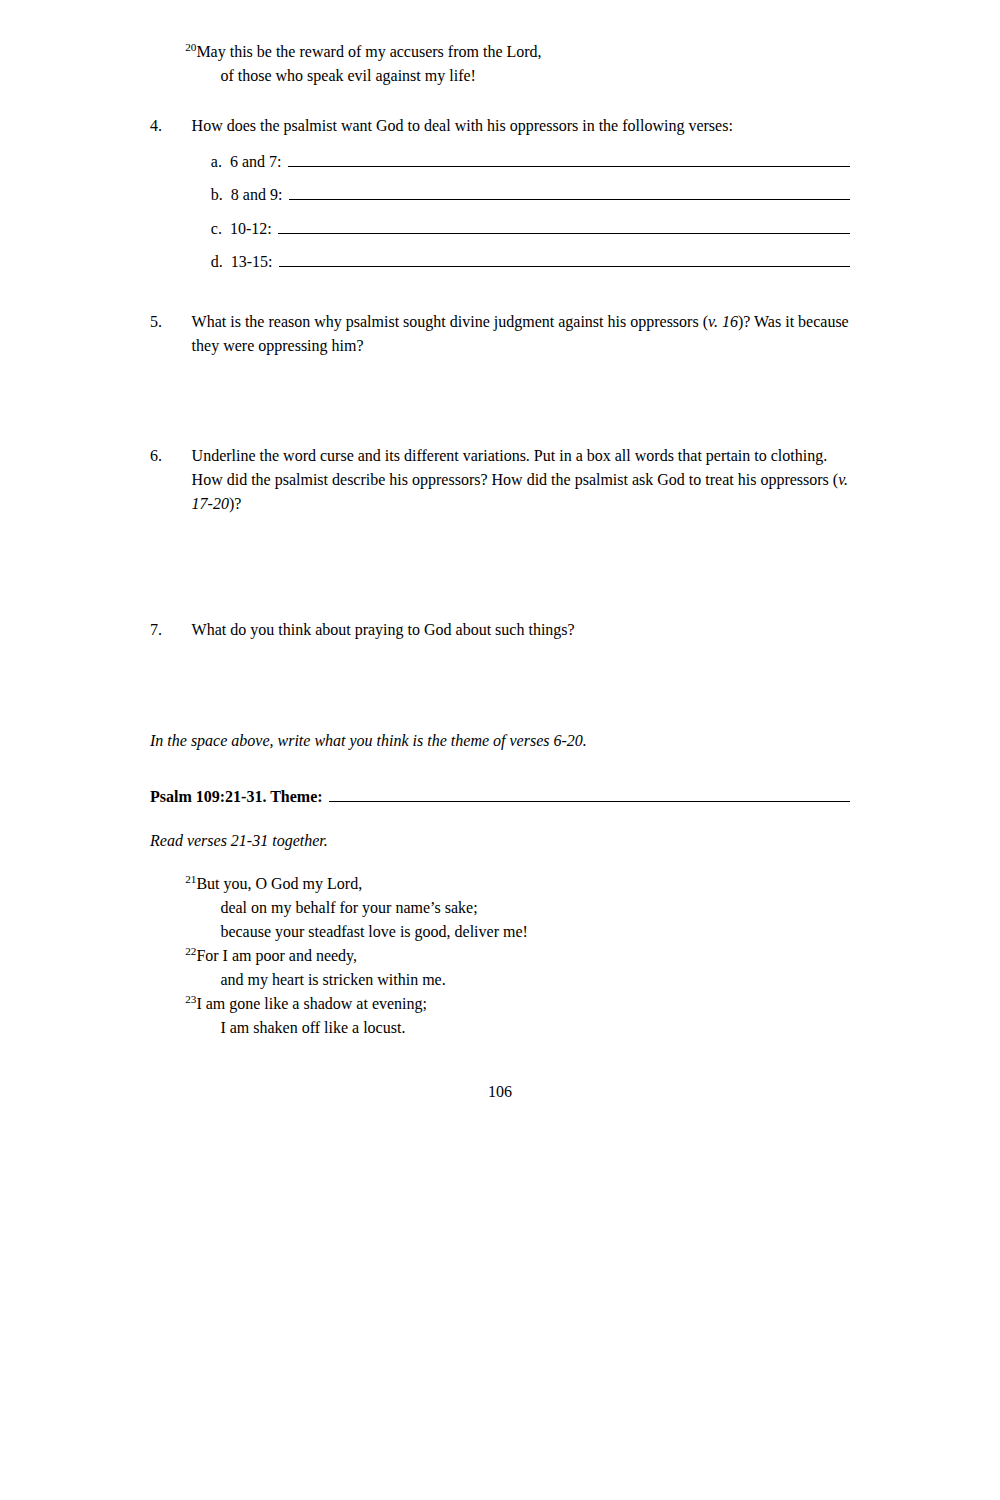20May this be the reward of my accusers from the Lord,
of those who speak evil against my life!
4. How does the psalmist want God to deal with his oppressors in the following verses:
a. 6 and 7:
b. 8 and 9:
c. 10-12:
d. 13-15:
5. What is the reason why psalmist sought divine judgment against his oppressors (v. 16)? Was it because they were oppressing him?
6. Underline the word curse and its different variations. Put in a box all words that pertain to clothing. How did the psalmist describe his oppressors? How did the psalmist ask God to treat his oppressors (v. 17-20)?
7. What do you think about praying to God about such things?
In the space above, write what you think is the theme of verses 6-20.
Psalm 109:21-31. Theme:
Read verses 21-31 together.
21But you, O God my Lord,
deal on my behalf for your name’s sake;
because your steadfast love is good, deliver me!
22For I am poor and needy,
and my heart is stricken within me.
23I am gone like a shadow at evening;
I am shaken off like a locust.
106